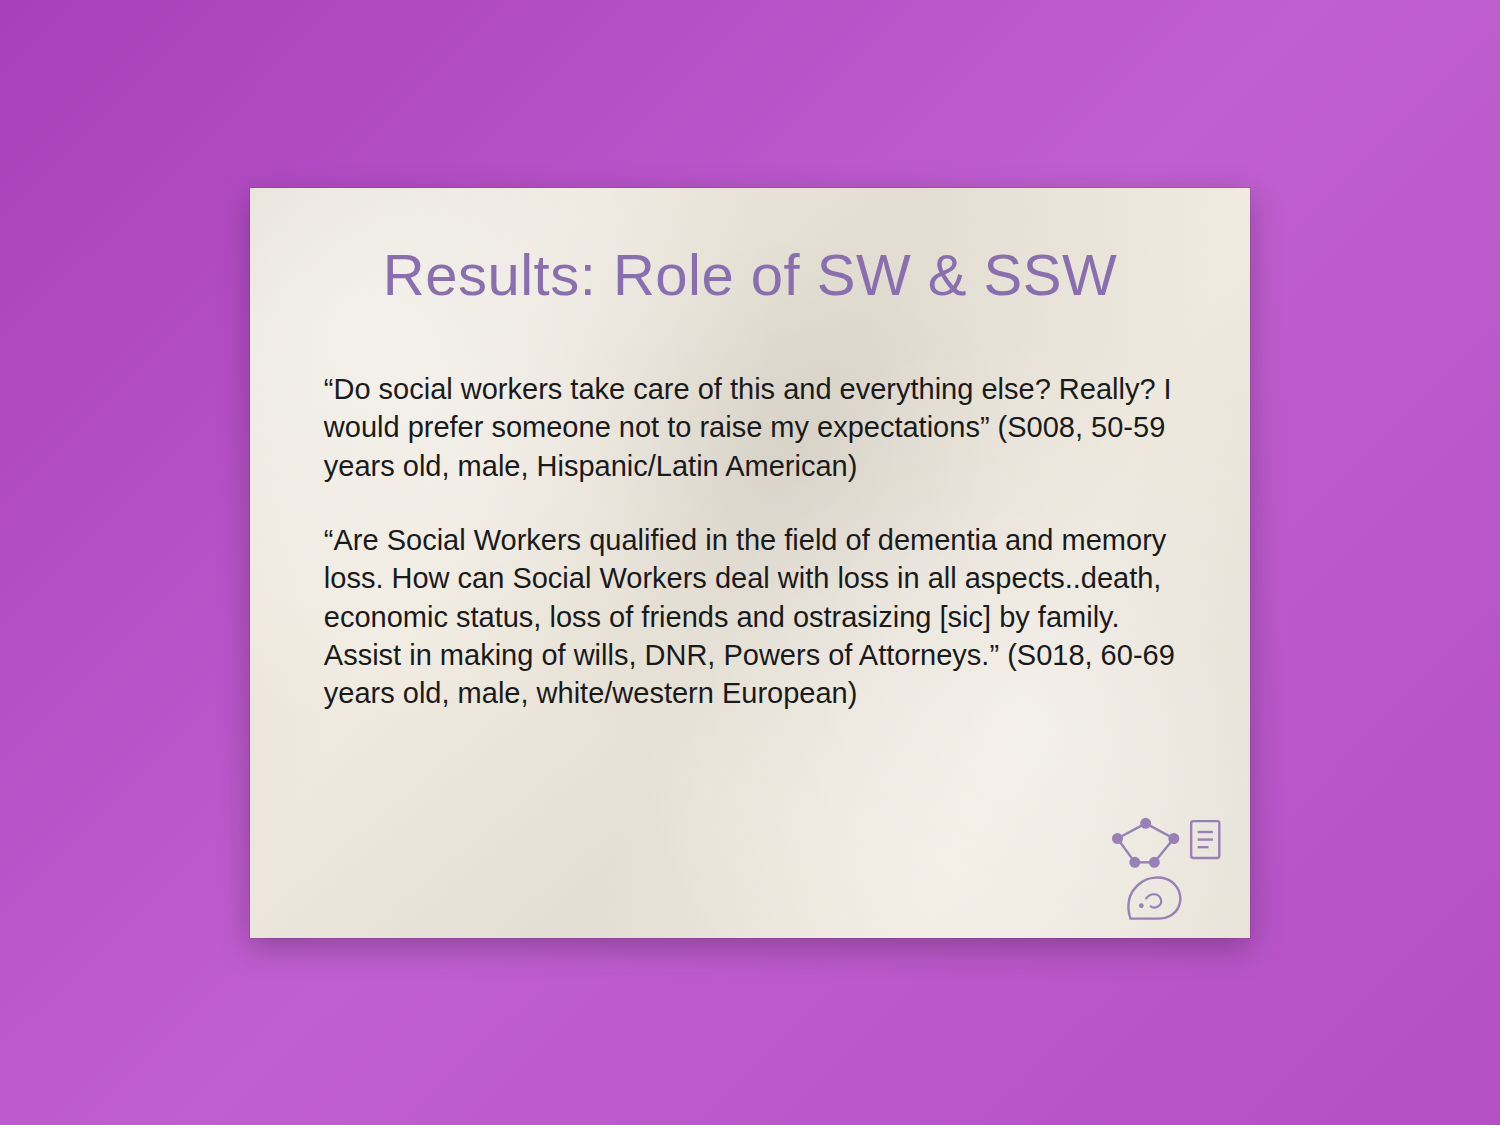Results: Role of SW & SSW
“Do social workers take care of this and everything else? Really? I would prefer someone not to raise my expectations” (S008, 50-59 years old, male, Hispanic/Latin American)
“Are Social Workers qualified in the field of dementia and memory loss. How can Social Workers deal with loss in all aspects..death, economic status, loss of friends and ostrasizing [sic] by family. Assist in making of wills, DNR, Powers of Attorneys.” (S018, 60-69 years old, male, white/western European)